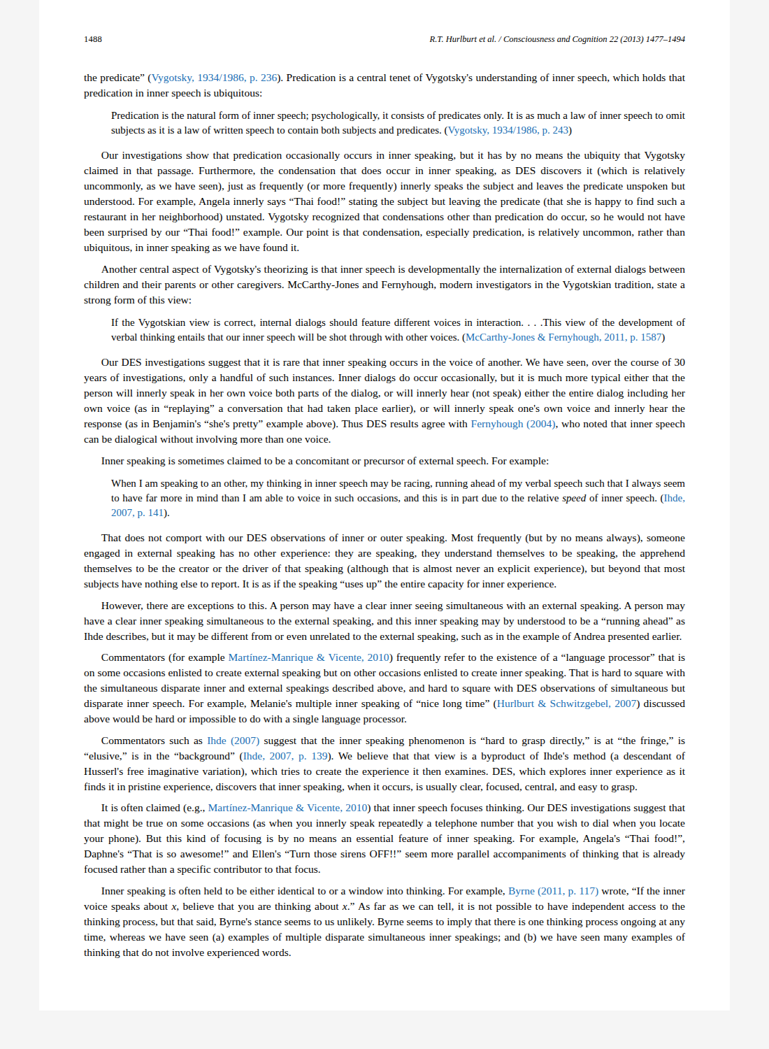1488 R.T. Hurlburt et al. / Consciousness and Cognition 22 (2013) 1477–1494
the predicate” (Vygotsky, 1934/1986, p. 236). Predication is a central tenet of Vygotsky's understanding of inner speech, which holds that predication in inner speech is ubiquitous:
Predication is the natural form of inner speech; psychologically, it consists of predicates only. It is as much a law of inner speech to omit subjects as it is a law of written speech to contain both subjects and predicates. (Vygotsky, 1934/1986, p. 243)
Our investigations show that predication occasionally occurs in inner speaking, but it has by no means the ubiquity that Vygotsky claimed in that passage. Furthermore, the condensation that does occur in inner speaking, as DES discovers it (which is relatively uncommonly, as we have seen), just as frequently (or more frequently) innerly speaks the subject and leaves the predicate unspoken but understood. For example, Angela innerly says “Thai food!” stating the subject but leaving the predicate (that she is happy to find such a restaurant in her neighborhood) unstated. Vygotsky recognized that condensations other than predication do occur, so he would not have been surprised by our “Thai food!” example. Our point is that condensation, especially predication, is relatively uncommon, rather than ubiquitous, in inner speaking as we have found it.
Another central aspect of Vygotsky's theorizing is that inner speech is developmentally the internalization of external dialogs between children and their parents or other caregivers. McCarthy-Jones and Fernyhough, modern investigators in the Vygotskian tradition, state a strong form of this view:
If the Vygotskian view is correct, internal dialogs should feature different voices in interaction. . . .This view of the development of verbal thinking entails that our inner speech will be shot through with other voices. (McCarthy-Jones & Fernyhough, 2011, p. 1587)
Our DES investigations suggest that it is rare that inner speaking occurs in the voice of another. We have seen, over the course of 30 years of investigations, only a handful of such instances. Inner dialogs do occur occasionally, but it is much more typical either that the person will innerly speak in her own voice both parts of the dialog, or will innerly hear (not speak) either the entire dialog including her own voice (as in “replaying” a conversation that had taken place earlier), or will innerly speak one's own voice and innerly hear the response (as in Benjamin's “she's pretty” example above). Thus DES results agree with Fernyhough (2004), who noted that inner speech can be dialogical without involving more than one voice.
Inner speaking is sometimes claimed to be a concomitant or precursor of external speech. For example:
When I am speaking to an other, my thinking in inner speech may be racing, running ahead of my verbal speech such that I always seem to have far more in mind than I am able to voice in such occasions, and this is in part due to the relative speed of inner speech. (Ihde, 2007, p. 141).
That does not comport with our DES observations of inner or outer speaking. Most frequently (but by no means always), someone engaged in external speaking has no other experience: they are speaking, they understand themselves to be speaking, the apprehend themselves to be the creator or the driver of that speaking (although that is almost never an explicit experience), but beyond that most subjects have nothing else to report. It is as if the speaking “uses up” the entire capacity for inner experience.
However, there are exceptions to this. A person may have a clear inner seeing simultaneous with an external speaking. A person may have a clear inner speaking simultaneous to the external speaking, and this inner speaking may by understood to be a “running ahead” as Ihde describes, but it may be different from or even unrelated to the external speaking, such as in the example of Andrea presented earlier.
Commentators (for example Martínez-Manrique & Vicente, 2010) frequently refer to the existence of a “language processor” that is on some occasions enlisted to create external speaking but on other occasions enlisted to create inner speaking. That is hard to square with the simultaneous disparate inner and external speakings described above, and hard to square with DES observations of simultaneous but disparate inner speech. For example, Melanie's multiple inner speaking of “nice long time” (Hurlburt & Schwitzgebel, 2007) discussed above would be hard or impossible to do with a single language processor.
Commentators such as Ihde (2007) suggest that the inner speaking phenomenon is “hard to grasp directly,” is at “the fringe,” is “elusive,” is in the “background” (Ihde, 2007, p. 139). We believe that that view is a byproduct of Ihde's method (a descendant of Husserl's free imaginative variation), which tries to create the experience it then examines. DES, which explores inner experience as it finds it in pristine experience, discovers that inner speaking, when it occurs, is usually clear, focused, central, and easy to grasp.
It is often claimed (e.g., Martínez-Manrique & Vicente, 2010) that inner speech focuses thinking. Our DES investigations suggest that that might be true on some occasions (as when you innerly speak repeatedly a telephone number that you wish to dial when you locate your phone). But this kind of focusing is by no means an essential feature of inner speaking. For example, Angela's “Thai food!”, Daphne's “That is so awesome!” and Ellen's “Turn those sirens OFF!!” seem more parallel accompaniments of thinking that is already focused rather than a specific contributor to that focus.
Inner speaking is often held to be either identical to or a window into thinking. For example, Byrne (2011, p. 117) wrote, “If the inner voice speaks about x, believe that you are thinking about x.” As far as we can tell, it is not possible to have independent access to the thinking process, but that said, Byrne's stance seems to us unlikely. Byrne seems to imply that there is one thinking process ongoing at any time, whereas we have seen (a) examples of multiple disparate simultaneous inner speakings; and (b) we have seen many examples of thinking that do not involve experienced words.